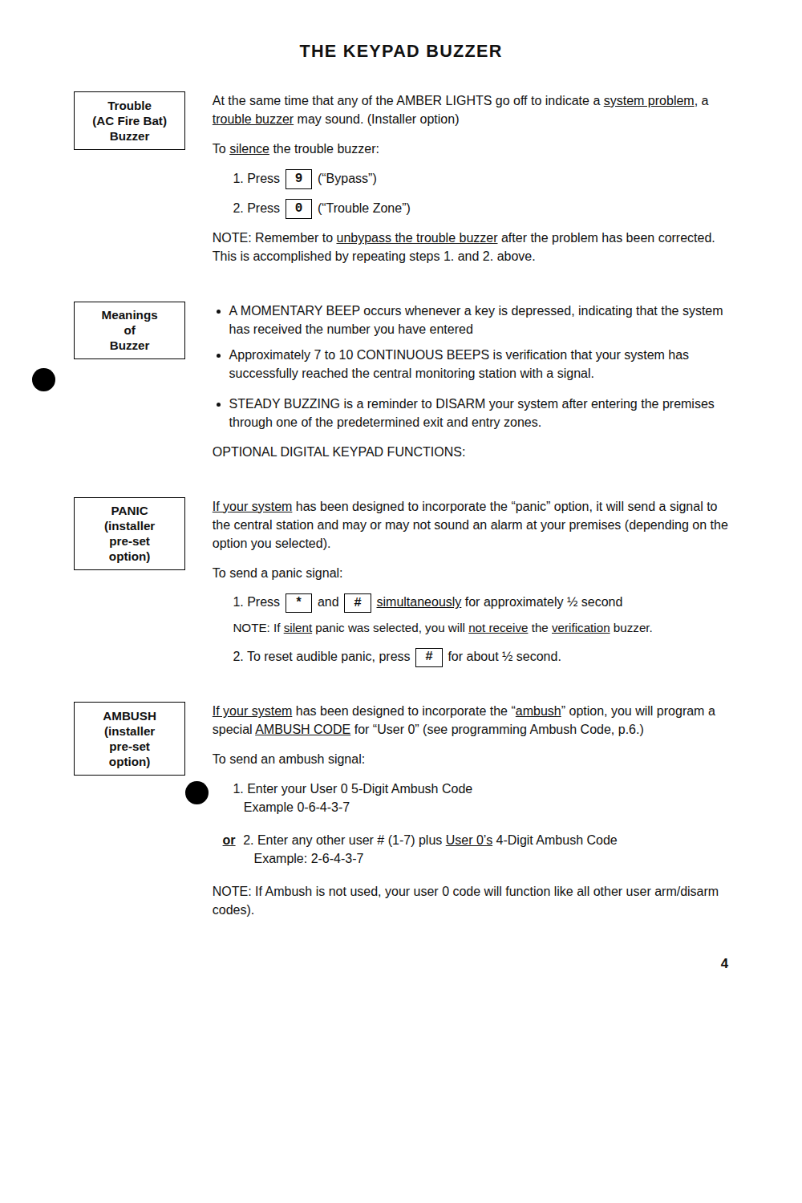THE KEYPAD BUZZER
Trouble
(AC Fire Bat)
Buzzer
At the same time that any of the AMBER LIGHTS go off to indicate a system problem, a trouble buzzer may sound. (Installer option)
To silence the trouble buzzer:
1. Press 9 (“Bypass”)
2. Press 0 (“Trouble Zone”)
NOTE: Remember to unbypass the trouble buzzer after the problem has been corrected. This is accomplished by repeating steps 1. and 2. above.
Meanings
of
Buzzer
A MOMENTARY BEEP occurs whenever a key is depressed, indicating that the system has received the number you have entered
Approximately 7 to 10 CONTINUOUS BEEPS is verification that your system has successfully reached the central monitoring station with a signal.
STEADY BUZZING is a reminder to DISARM your system after entering the premises through one of the predetermined exit and entry zones.
OPTIONAL DIGITAL KEYPAD FUNCTIONS:
PANIC
(installer
pre-set
option)
If your system has been designed to incorporate the “panic” option, it will send a signal to the central station and may or may not sound an alarm at your premises (depending on the option you selected).
To send a panic signal:
1. Press * and # simultaneously for approximately ½ second
NOTE: If silent panic was selected, you will not receive the verification buzzer.
2. To reset audible panic, press # for about ½ second.
AMBUSH
(installer
pre-set
option)
If your system has been designed to incorporate the “ambush” option, you will program a special AMBUSH CODE for “User 0” (see programming Ambush Code, p.6.)
To send an ambush signal:
1. Enter your User 0 5-Digit Ambush Code
Example 0-6-4-3-7
or
2. Enter any other user # (1-7) plus User 0’s 4-Digit Ambush Code
Example: 2-6-4-3-7
NOTE: If Ambush is not used, your user 0 code will function like all other user arm/disarm codes).
4